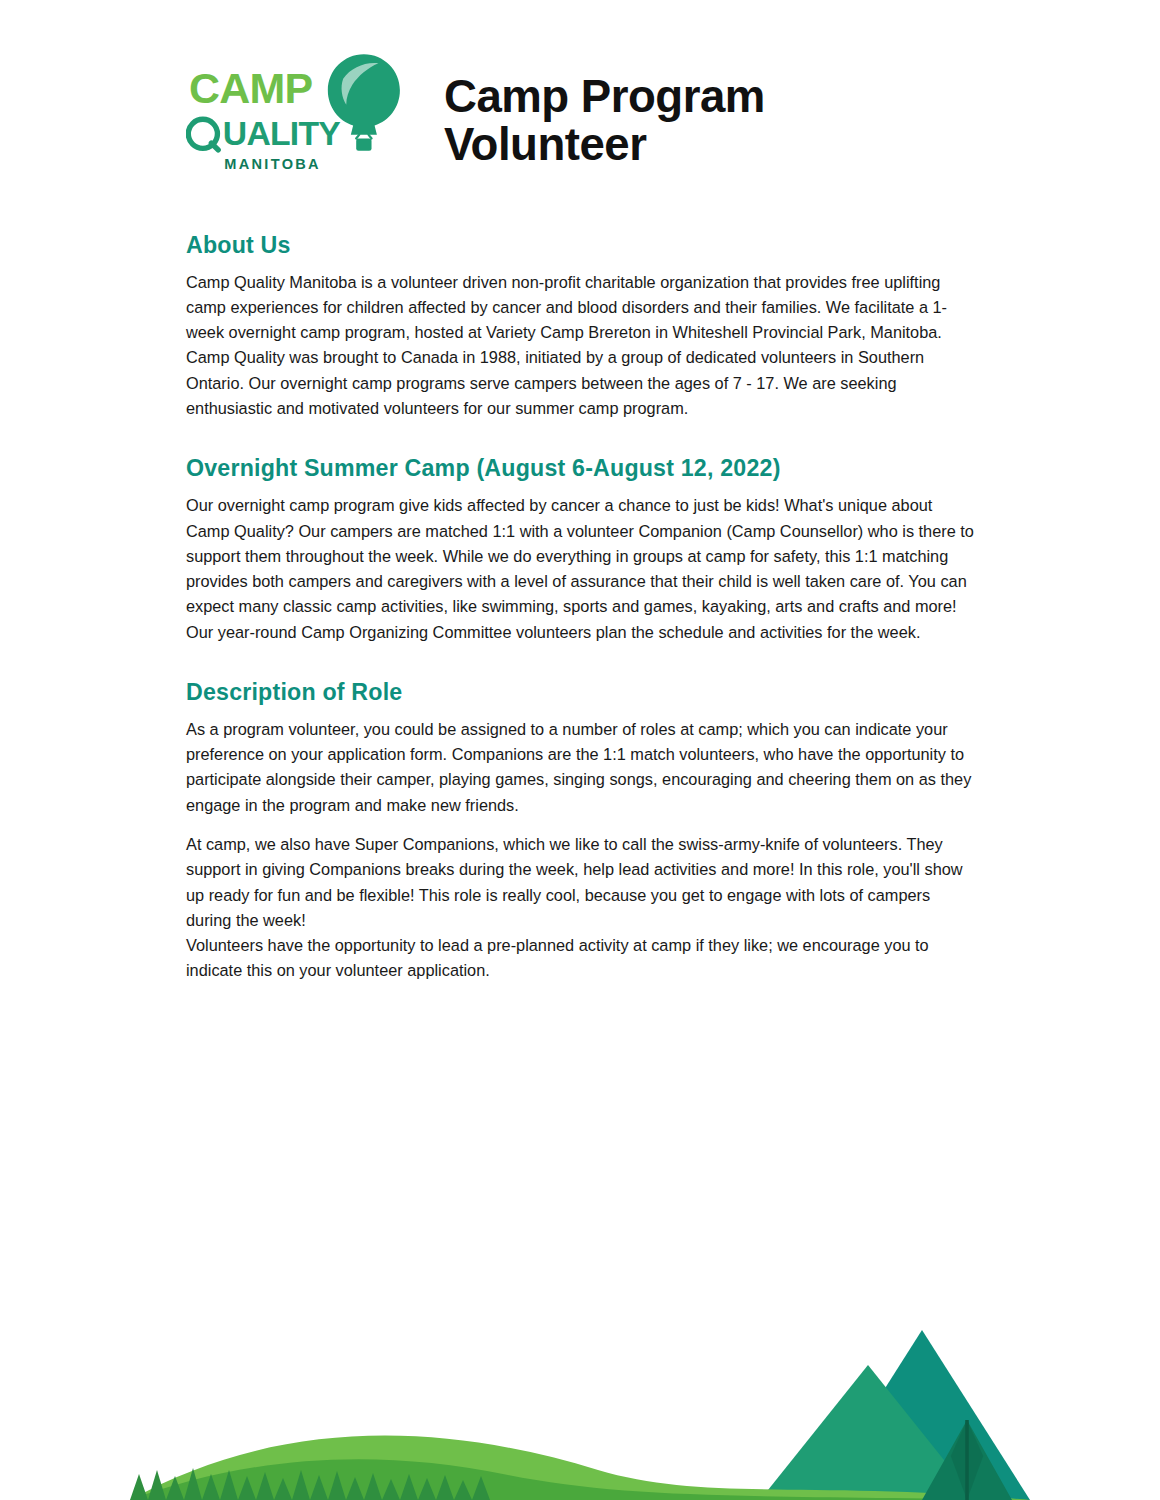CAMP UALITY MANITOBA
Camp Program Volunteer
About Us
Camp Quality Manitoba is a volunteer driven non-profit charitable organization that provides free uplifting camp experiences for children affected by cancer and blood disorders and their families. We facilitate a 1-week overnight camp program, hosted at Variety Camp Brereton in Whiteshell Provincial Park, Manitoba. Camp Quality was brought to Canada in 1988, initiated by a group of dedicated volunteers in Southern Ontario. Our overnight camp programs serve campers between the ages of 7 - 17. We are seeking enthusiastic and motivated volunteers for our summer camp program.
Overnight Summer Camp (August 6-August 12, 2022)
Our overnight camp program give kids affected by cancer a chance to just be kids! What's unique about Camp Quality? Our campers are matched 1:1 with a volunteer Companion (Camp Counsellor) who is there to support them throughout the week. While we do everything in groups at camp for safety, this 1:1 matching provides both campers and caregivers with a level of assurance that their child is well taken care of. You can expect many classic camp activities, like swimming, sports and games, kayaking, arts and crafts and more! Our year-round Camp Organizing Committee volunteers plan the schedule and activities for the week.
Description of Role
As a program volunteer, you could be assigned to a number of roles at camp; which you can indicate your preference on your application form. Companions are the 1:1 match volunteers, who have the opportunity to participate alongside their camper, playing games, singing songs, encouraging and cheering them on as they engage in the program and make new friends.
At camp, we also have Super Companions, which we like to call the swiss-army-knife of volunteers. They support in giving Companions breaks during the week, help lead activities and more! In this role, you'll show up ready for fun and be flexible! This role is really cool, because you get to engage with lots of campers during the week!
Volunteers have the opportunity to lead a pre-planned activity at camp if they like; we encourage you to indicate this on your volunteer application.